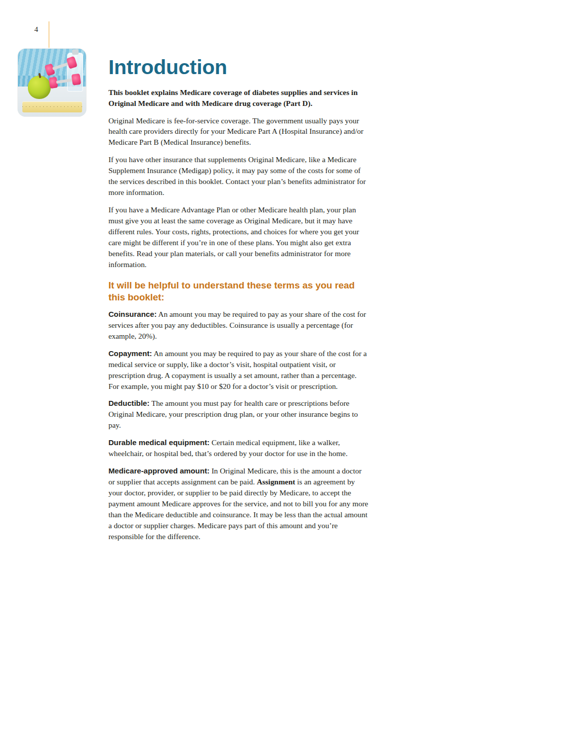4
Introduction
This booklet explains Medicare coverage of diabetes supplies and services in Original Medicare and with Medicare drug coverage (Part D).
Original Medicare is fee-for-service coverage. The government usually pays your health care providers directly for your Medicare Part A (Hospital Insurance) and/or Medicare Part B (Medical Insurance) benefits.
If you have other insurance that supplements Original Medicare, like a Medicare Supplement Insurance (Medigap) policy, it may pay some of the costs for some of the services described in this booklet. Contact your plan’s benefits administrator for more information.
If you have a Medicare Advantage Plan or other Medicare health plan, your plan must give you at least the same coverage as Original Medicare, but it may have different rules. Your costs, rights, protections, and choices for where you get your care might be different if you’re in one of these plans. You might also get extra benefits. Read your plan materials, or call your benefits administrator for more information.
It will be helpful to understand these terms as you read this booklet:
Coinsurance: An amount you may be required to pay as your share of the cost for services after you pay any deductibles. Coinsurance is usually a percentage (for example, 20%).
Copayment: An amount you may be required to pay as your share of the cost for a medical service or supply, like a doctor’s visit, hospital outpatient visit, or prescription drug. A copayment is usually a set amount, rather than a percentage. For example, you might pay $10 or $20 for a doctor’s visit or prescription.
Deductible: The amount you must pay for health care or prescriptions before Original Medicare, your prescription drug plan, or your other insurance begins to pay.
Durable medical equipment: Certain medical equipment, like a walker, wheelchair, or hospital bed, that’s ordered by your doctor for use in the home.
Medicare-approved amount: In Original Medicare, this is the amount a doctor or supplier that accepts assignment can be paid. Assignment is an agreement by your doctor, provider, or supplier to be paid directly by Medicare, to accept the payment amount Medicare approves for the service, and not to bill you for any more than the Medicare deductible and coinsurance. It may be less than the actual amount a doctor or supplier charges. Medicare pays part of this amount and you’re responsible for the difference.